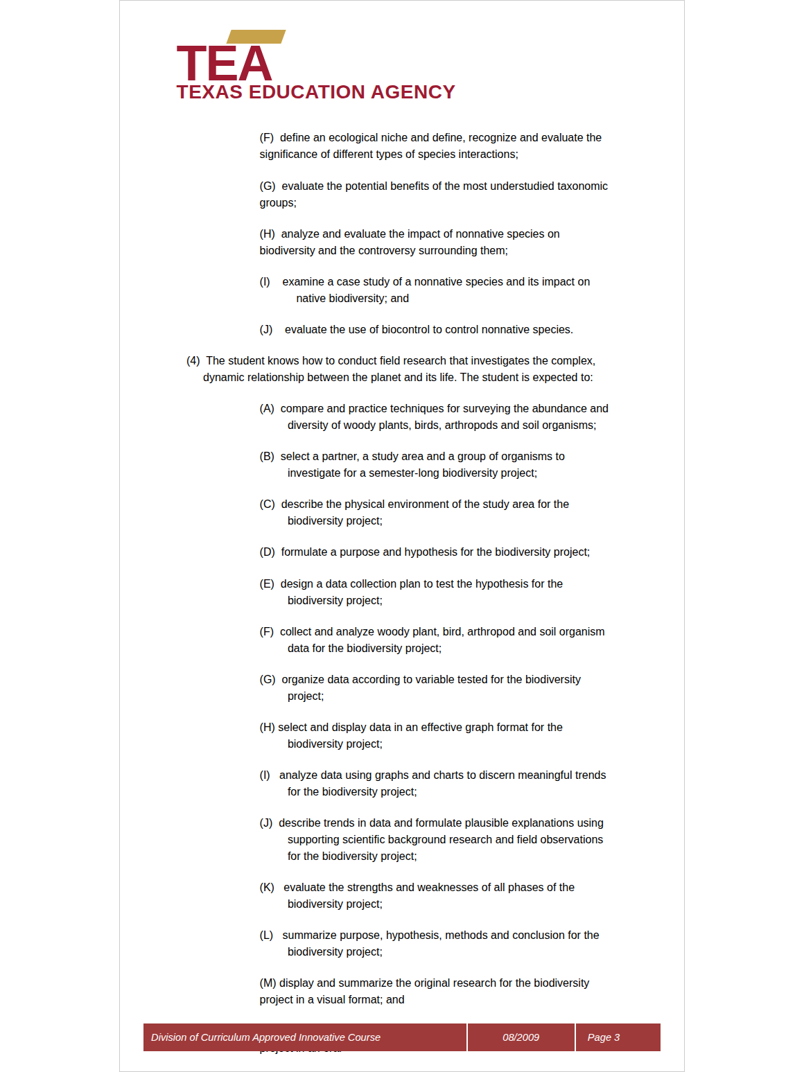TEA
TEXAS EDUCATION AGENCY
(F) define an ecological niche and define, recognize and evaluate the significance of different types of species interactions;
(G) evaluate the potential benefits of the most understudied taxonomic groups;
(H) analyze and evaluate the impact of nonnative species on biodiversity and the controversy surrounding them;
(I) examine a case study of a nonnative species and its impact on native biodiversity; and
(J) evaluate the use of biocontrol to control nonnative species.
(4) The student knows how to conduct field research that investigates the complex, dynamic relationship between the planet and its life. The student is expected to:
(A) compare and practice techniques for surveying the abundance and diversity of woody plants, birds, arthropods and soil organisms;
(B) select a partner, a study area and a group of organisms to investigate for a semester-long biodiversity project;
(C) describe the physical environment of the study area for the biodiversity project;
(D) formulate a purpose and hypothesis for the biodiversity project;
(E) design a data collection plan to test the hypothesis for the biodiversity project;
(F) collect and analyze woody plant, bird, arthropod and soil organism data for the biodiversity project;
(G) organize data according to variable tested for the biodiversity project;
(H) select and display data in an effective graph format for the biodiversity project;
(I) analyze data using graphs and charts to discern meaningful trends for the biodiversity project;
(J) describe trends in data and formulate plausible explanations using supporting scientific background research and field observations for the biodiversity project;
(K) evaluate the strengths and weaknesses of all phases of the biodiversity project;
(L) summarize purpose, hypothesis, methods and conclusion for the biodiversity project;
(M) display and summarize the original research for the biodiversity project in a visual format; and
(M) communicate the results of the original research for the biodiversity project in an oral
Division of Curriculum Approved Innovative Course
08/2009
Page 3